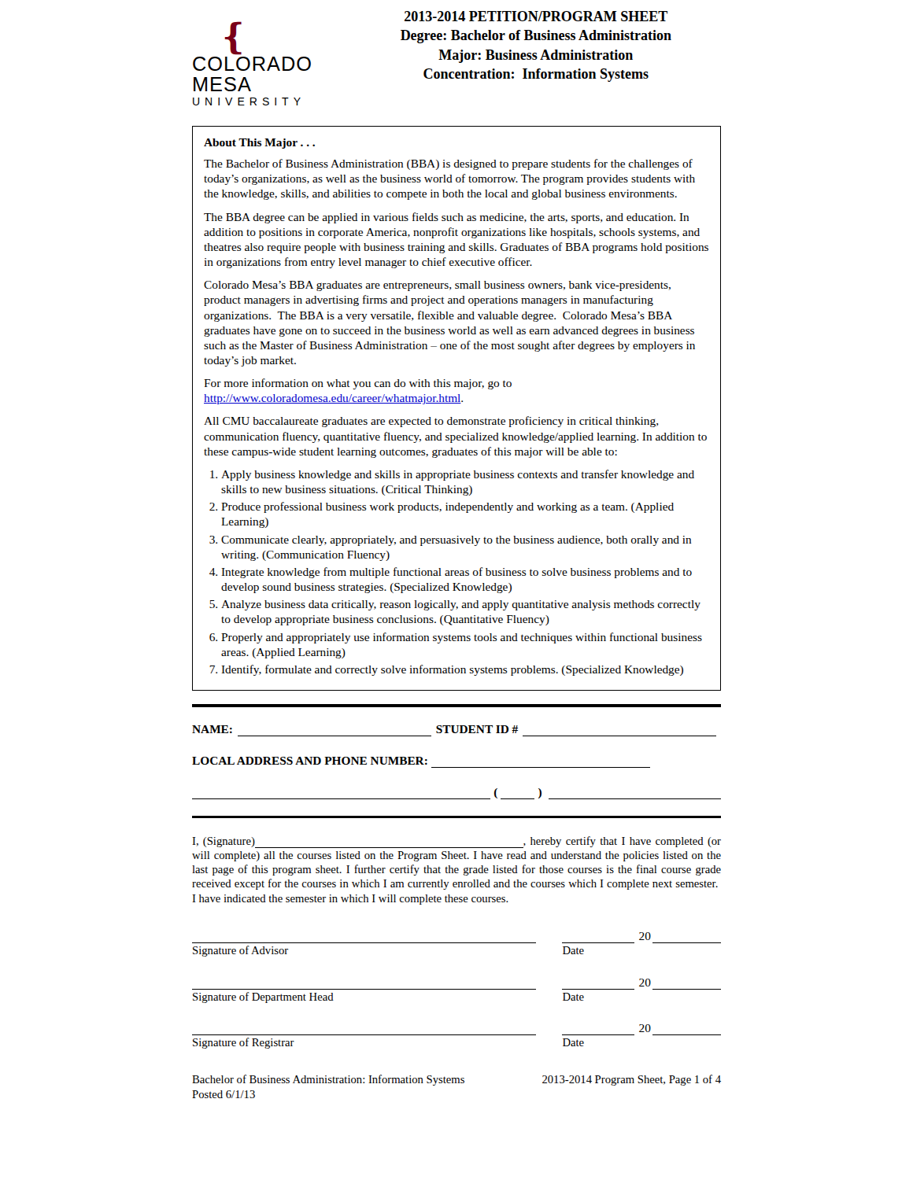❴
COLORADO
MESA
UNIVERSITY
2013-2014 PETITION/PROGRAM SHEET
Degree: Bachelor of Business Administration
Major: Business Administration
Concentration: Information Systems
About This Major . . .
The Bachelor of Business Administration (BBA) is designed to prepare students for the challenges of today’s organizations, as well as the business world of tomorrow. The program provides students with the knowledge, skills, and abilities to compete in both the local and global business environments.
The BBA degree can be applied in various fields such as medicine, the arts, sports, and education. In addition to positions in corporate America, nonprofit organizations like hospitals, schools systems, and theatres also require people with business training and skills. Graduates of BBA programs hold positions in organizations from entry level manager to chief executive officer.
Colorado Mesa’s BBA graduates are entrepreneurs, small business owners, bank vice-presidents, product managers in advertising firms and project and operations managers in manufacturing organizations. The BBA is a very versatile, flexible and valuable degree. Colorado Mesa’s BBA graduates have gone on to succeed in the business world as well as earn advanced degrees in business such as the Master of Business Administration – one of the most sought after degrees by employers in today’s job market.
For more information on what you can do with this major, go to http://www.coloradomesa.edu/career/whatmajor.html.
All CMU baccalaureate graduates are expected to demonstrate proficiency in critical thinking, communication fluency, quantitative fluency, and specialized knowledge/applied learning. In addition to these campus-wide student learning outcomes, graduates of this major will be able to:
Apply business knowledge and skills in appropriate business contexts and transfer knowledge and skills to new business situations. (Critical Thinking)
Produce professional business work products, independently and working as a team. (Applied Learning)
Communicate clearly, appropriately, and persuasively to the business audience, both orally and in writing. (Communication Fluency)
Integrate knowledge from multiple functional areas of business to solve business problems and to develop sound business strategies. (Specialized Knowledge)
Analyze business data critically, reason logically, and apply quantitative analysis methods correctly to develop appropriate business conclusions. (Quantitative Fluency)
Properly and appropriately use information systems tools and techniques within functional business areas. (Applied Learning)
Identify, formulate and correctly solve information systems problems. (Specialized Knowledge)
NAME: STUDENT ID #
LOCAL ADDRESS AND PHONE NUMBER:
( )
I, (Signature) , hereby certify that I have completed (or will complete) all the courses listed on the Program Sheet. I have read and understand the policies listed on the last page of this program sheet. I further certify that the grade listed for those courses is the final course grade received except for the courses in which I am currently enrolled and the courses which I complete next semester. I have indicated the semester in which I will complete these courses.
20
Signature of Advisor Date
20
Signature of Department Head Date
20
Signature of Registrar Date
Bachelor of Business Administration: Information Systems
Posted 6/1/13
2013-2014 Program Sheet, Page 1 of 4